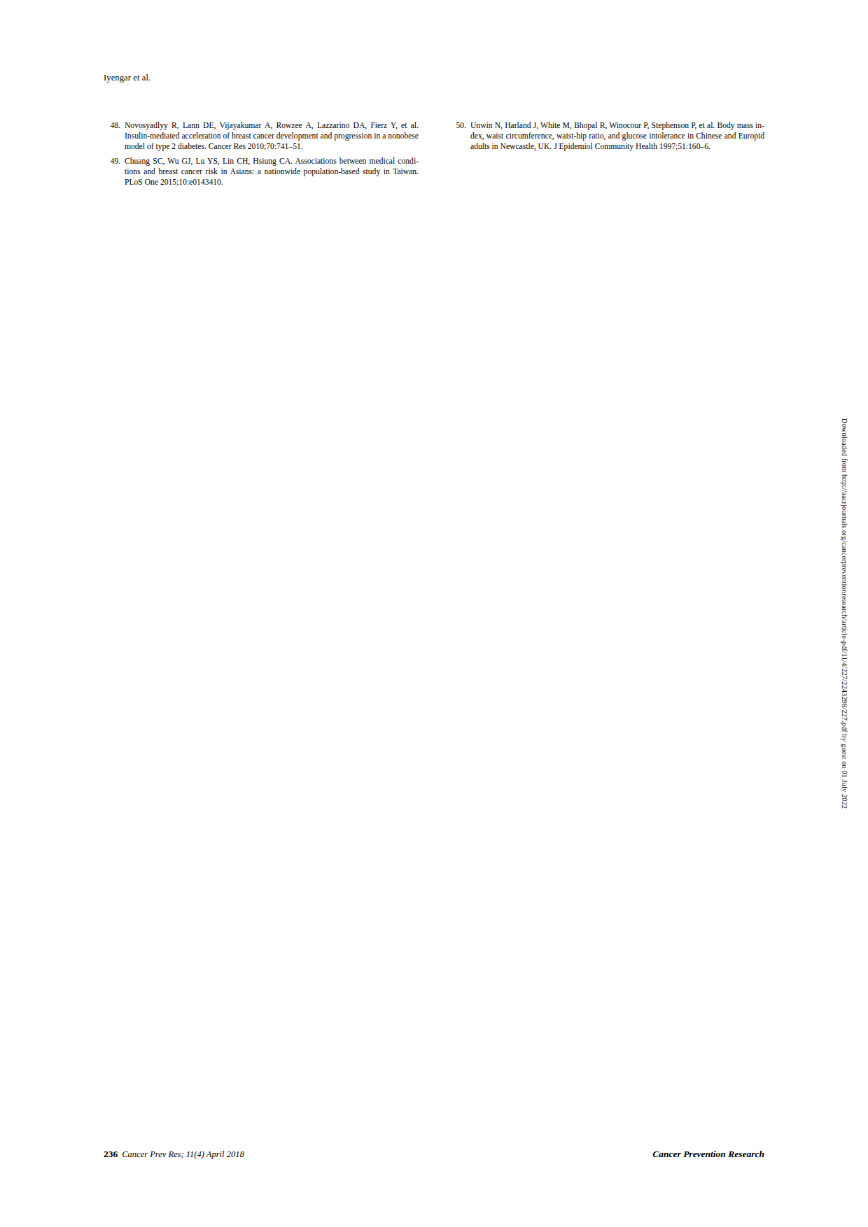Iyengar et al.
48. Novosyadlyy R, Lann DE, Vijayakumar A, Rowzee A, Lazzarino DA, Fierz Y, et al. Insulin-mediated acceleration of breast cancer development and progression in a nonobese model of type 2 diabetes. Cancer Res 2010;70:741–51.
49. Chuang SC, Wu GJ, Lu YS, Lin CH, Hsiung CA. Associations between medical conditions and breast cancer risk in Asians: a nationwide population-based study in Taiwan. PLoS One 2015;10:e0143410.
50. Unwin N, Harland J, White M, Bhopal R, Winocour P, Stephenson P, et al. Body mass index, waist circumference, waist-hip ratio, and glucose intolerance in Chinese and Europid adults in Newcastle, UK. J Epidemiol Community Health 1997;51:160–6.
236 Cancer Prev Res; 11(4) April 2018
Cancer Prevention Research
Downloaded from http://aacrjournals.org/cancerpreventionresearch/article-pdf/11/4/227/2243298/227.pdf by guest on 01 July 2022